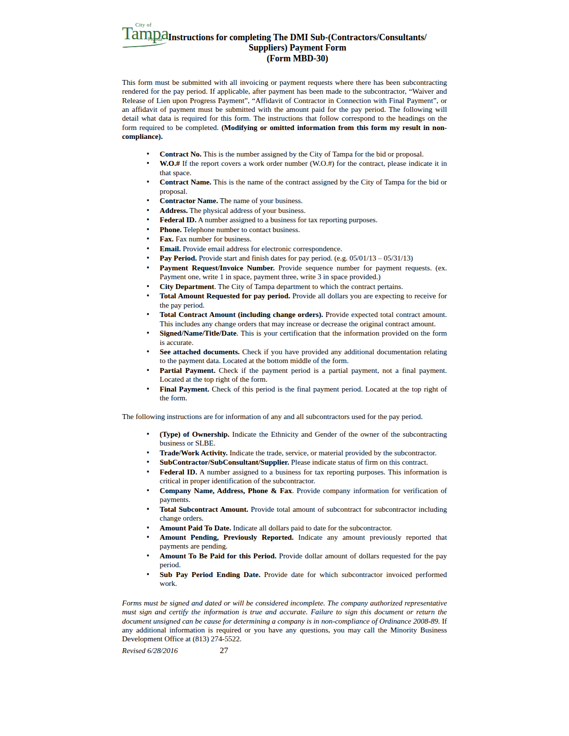City of Tampa Florida
Instructions for completing The DMI Sub-(Contractors/Consultants/ Suppliers) Payment Form (Form MBD-30)
This form must be submitted with all invoicing or payment requests where there has been subcontracting rendered for the pay period. If applicable, after payment has been made to the subcontractor, “Waiver and Release of Lien upon Progress Payment”, “Affidavit of Contractor in Connection with Final Payment”, or an affidavit of payment must be submitted with the amount paid for the pay period. The following will detail what data is required for this form. The instructions that follow correspond to the headings on the form required to be completed. (Modifying or omitted information from this form my result in non-compliance).
Contract No. This is the number assigned by the City of Tampa for the bid or proposal.
W.O.# If the report covers a work order number (W.O.#) for the contract, please indicate it in that space.
Contract Name. This is the name of the contract assigned by the City of Tampa for the bid or proposal.
Contractor Name. The name of your business.
Address. The physical address of your business.
Federal ID. A number assigned to a business for tax reporting purposes.
Phone. Telephone number to contact business.
Fax. Fax number for business.
Email. Provide email address for electronic correspondence.
Pay Period. Provide start and finish dates for pay period. (e.g. 05/01/13 – 05/31/13)
Payment Request/Invoice Number. Provide sequence number for payment requests. (ex. Payment one, write 1 in space, payment three, write 3 in space provided.)
City Department. The City of Tampa department to which the contract pertains.
Total Amount Requested for pay period. Provide all dollars you are expecting to receive for the pay period.
Total Contract Amount (including change orders). Provide expected total contract amount. This includes any change orders that may increase or decrease the original contract amount.
Signed/Name/Title/Date. This is your certification that the information provided on the form is accurate.
See attached documents. Check if you have provided any additional documentation relating to the payment data. Located at the bottom middle of the form.
Partial Payment. Check if the payment period is a partial payment, not a final payment. Located at the top right of the form.
Final Payment. Check of this period is the final payment period. Located at the top right of the form.
The following instructions are for information of any and all subcontractors used for the pay period.
(Type) of Ownership. Indicate the Ethnicity and Gender of the owner of the subcontracting business or SLBE.
Trade/Work Activity. Indicate the trade, service, or material provided by the subcontractor.
SubContractor/SubConsultant/Supplier. Please indicate status of firm on this contract.
Federal ID. A number assigned to a business for tax reporting purposes. This information is critical in proper identification of the subcontractor.
Company Name, Address, Phone & Fax. Provide company information for verification of payments.
Total Subcontract Amount. Provide total amount of subcontract for subcontractor including change orders.
Amount Paid To Date. Indicate all dollars paid to date for the subcontractor.
Amount Pending, Previously Reported. Indicate any amount previously reported that payments are pending.
Amount To Be Paid for this Period. Provide dollar amount of dollars requested for the pay period.
Sub Pay Period Ending Date. Provide date for which subcontractor invoiced performed work.
Forms must be signed and dated or will be considered incomplete. The company authorized representative must sign and certify the information is true and accurate. Failure to sign this document or return the document unsigned can be cause for determining a company is in non-compliance of Ordinance 2008-89. If any additional information is required or you have any questions, you may call the Minority Business Development Office at (813) 274-5522.
Revised 6/28/2016 27